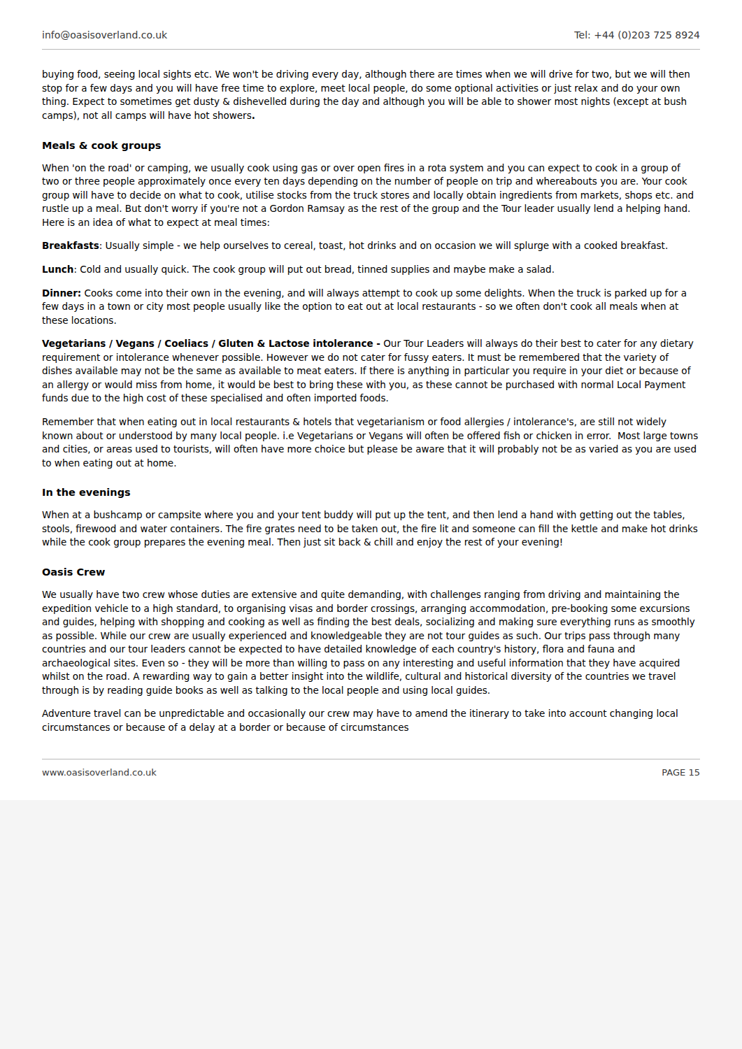info@oasisoverland.co.uk
Tel: +44 (0)203 725 8924
buying food, seeing local sights etc. We won't be driving every day, although there are times when we will drive for two, but we will then stop for a few days and you will have free time to explore, meet local people, do some optional activities or just relax and do your own thing. Expect to sometimes get dusty & dishevelled during the day and although you will be able to shower most nights (except at bush camps), not all camps will have hot showers.
Meals & cook groups
When 'on the road' or camping, we usually cook using gas or over open fires in a rota system and you can expect to cook in a group of two or three people approximately once every ten days depending on the number of people on trip and whereabouts you are. Your cook group will have to decide on what to cook, utilise stocks from the truck stores and locally obtain ingredients from markets, shops etc. and rustle up a meal. But don't worry if you're not a Gordon Ramsay as the rest of the group and the Tour leader usually lend a helping hand. Here is an idea of what to expect at meal times:
Breakfasts: Usually simple - we help ourselves to cereal, toast, hot drinks and on occasion we will splurge with a cooked breakfast.
Lunch: Cold and usually quick. The cook group will put out bread, tinned supplies and maybe make a salad.
Dinner: Cooks come into their own in the evening, and will always attempt to cook up some delights. When the truck is parked up for a few days in a town or city most people usually like the option to eat out at local restaurants - so we often don't cook all meals when at these locations.
Vegetarians / Vegans / Coeliacs / Gluten & Lactose intolerance - Our Tour Leaders will always do their best to cater for any dietary requirement or intolerance whenever possible. However we do not cater for fussy eaters. It must be remembered that the variety of dishes available may not be the same as available to meat eaters. If there is anything in particular you require in your diet or because of an allergy or would miss from home, it would be best to bring these with you, as these cannot be purchased with normal Local Payment funds due to the high cost of these specialised and often imported foods.
Remember that when eating out in local restaurants & hotels that vegetarianism or food allergies / intolerance's, are still not widely known about or understood by many local people. i.e Vegetarians or Vegans will often be offered fish or chicken in error. Most large towns and cities, or areas used to tourists, will often have more choice but please be aware that it will probably not be as varied as you are used to when eating out at home.
In the evenings
When at a bushcamp or campsite where you and your tent buddy will put up the tent, and then lend a hand with getting out the tables, stools, firewood and water containers. The fire grates need to be taken out, the fire lit and someone can fill the kettle and make hot drinks while the cook group prepares the evening meal. Then just sit back & chill and enjoy the rest of your evening!
Oasis Crew
We usually have two crew whose duties are extensive and quite demanding, with challenges ranging from driving and maintaining the expedition vehicle to a high standard, to organising visas and border crossings, arranging accommodation, pre-booking some excursions and guides, helping with shopping and cooking as well as finding the best deals, socializing and making sure everything runs as smoothly as possible. While our crew are usually experienced and knowledgeable they are not tour guides as such. Our trips pass through many countries and our tour leaders cannot be expected to have detailed knowledge of each country's history, flora and fauna and archaeological sites. Even so - they will be more than willing to pass on any interesting and useful information that they have acquired whilst on the road. A rewarding way to gain a better insight into the wildlife, cultural and historical diversity of the countries we travel through is by reading guide books as well as talking to the local people and using local guides.
Adventure travel can be unpredictable and occasionally our crew may have to amend the itinerary to take into account changing local circumstances or because of a delay at a border or because of circumstances
www.oasisoverland.co.uk
PAGE 15